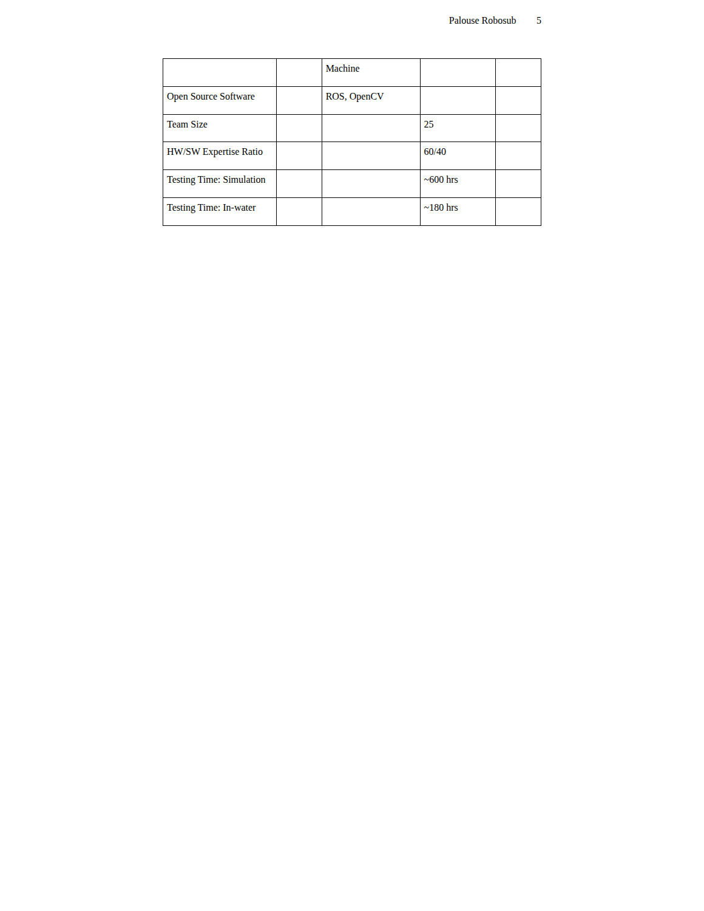Palouse Robosub5
| | | Machine | | |
| Open Source Software | | ROS, OpenCV | | |
| Team Size | | | 25 | |
| HW/SW Expertise Ratio | | | 60/40 | |
| Testing Time: Simulation | | | ~600 hrs | |
| Testing Time: In-water | | | ~180 hrs | |